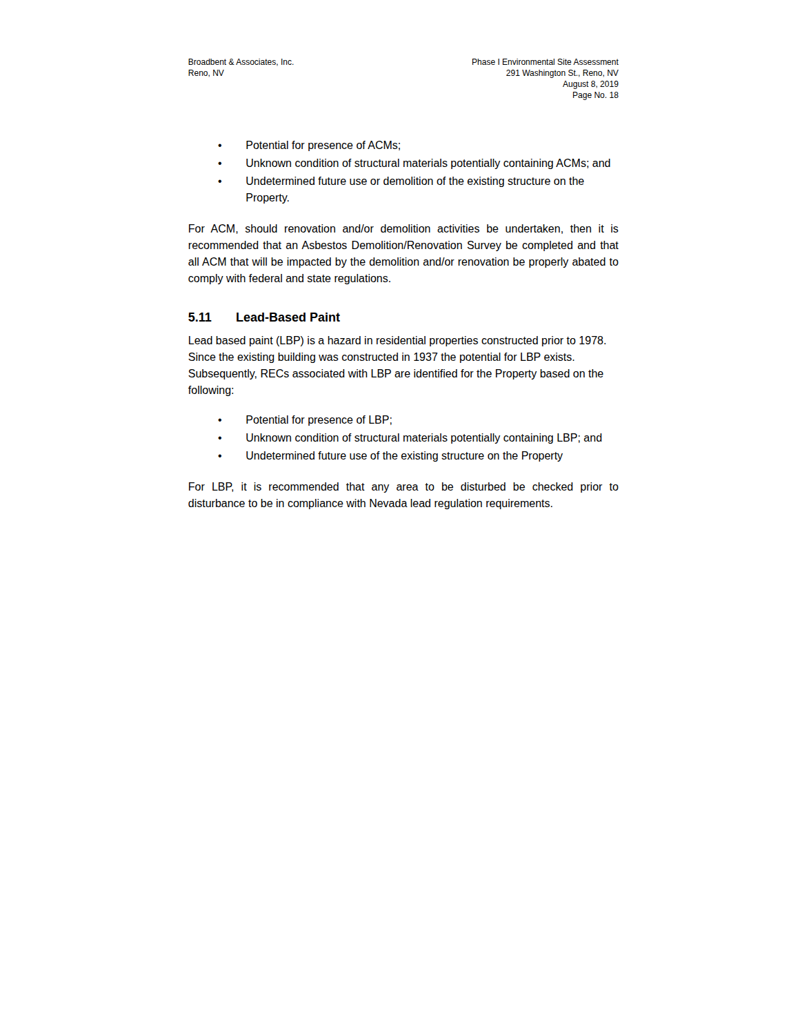Broadbent & Associates, Inc.
Reno, NV
Phase I Environmental Site Assessment
291 Washington St., Reno, NV
August 8, 2019
Page No. 18
Potential for presence of ACMs;
Unknown condition of structural materials potentially containing ACMs; and
Undetermined future use or demolition of the existing structure on the Property.
For ACM, should renovation and/or demolition activities be undertaken, then it is recommended that an Asbestos Demolition/Renovation Survey be completed and that all ACM that will be impacted by the demolition and/or renovation be properly abated to comply with federal and state regulations.
5.11 Lead-Based Paint
Lead based paint (LBP) is a hazard in residential properties constructed prior to 1978. Since the existing building was constructed in 1937 the potential for LBP exists. Subsequently, RECs associated with LBP are identified for the Property based on the following:
Potential for presence of LBP;
Unknown condition of structural materials potentially containing LBP; and
Undetermined future use of the existing structure on the Property
For LBP, it is recommended that any area to be disturbed be checked prior to disturbance to be in compliance with Nevada lead regulation requirements.